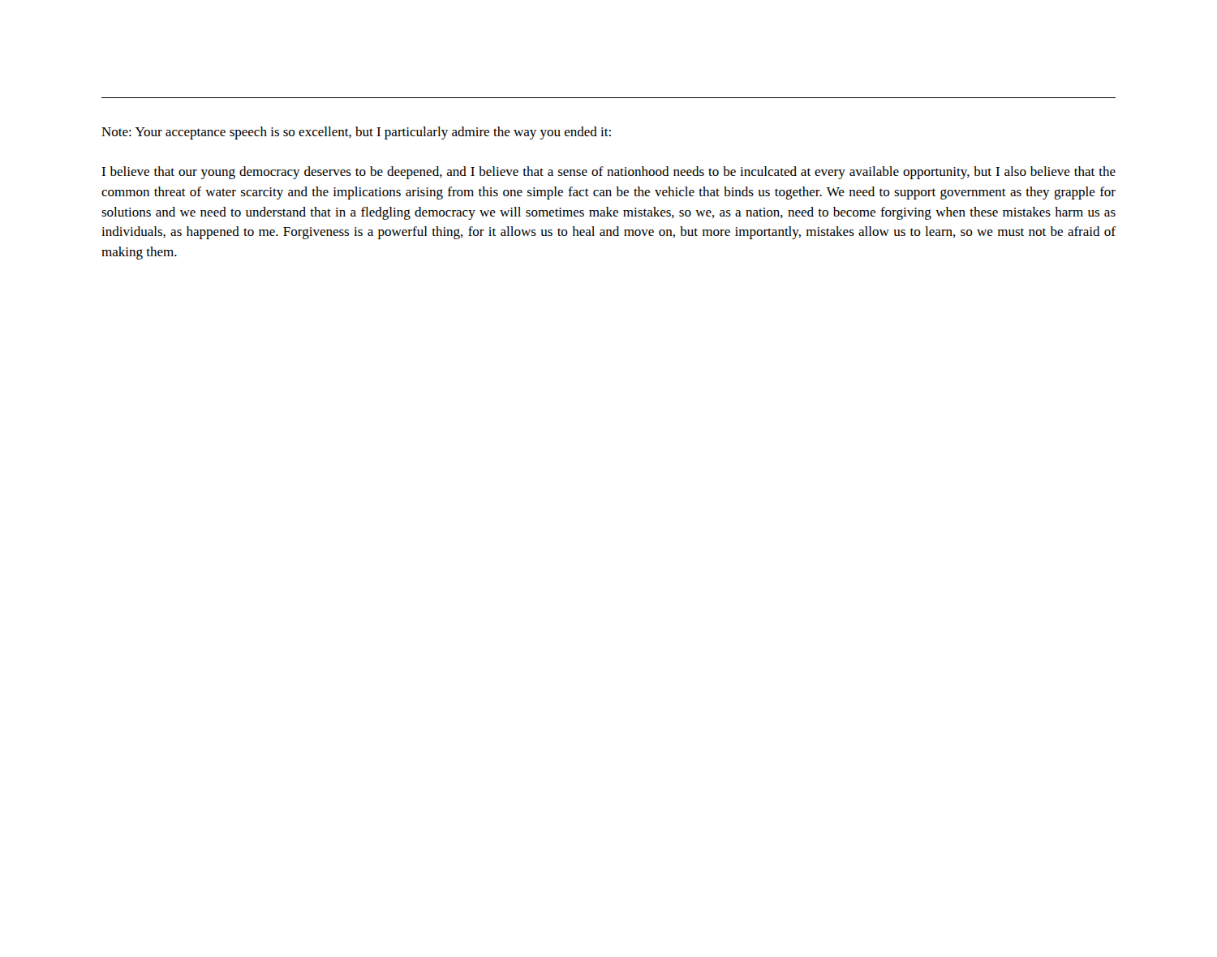Note: Your acceptance speech is so excellent, but I particularly admire the way you ended it:
I believe that our young democracy deserves to be deepened, and I believe that a sense of nationhood needs to be inculcated at every available opportunity, but I also believe that the common threat of water scarcity and the implications arising from this one simple fact can be the vehicle that binds us together. We need to support government as they grapple for solutions and we need to understand that in a fledgling democracy we will sometimes make mistakes, so we, as a nation, need to become forgiving when these mistakes harm us as individuals, as happened to me. Forgiveness is a powerful thing, for it allows us to heal and move on, but more importantly, mistakes allow us to learn, so we must not be afraid of making them.